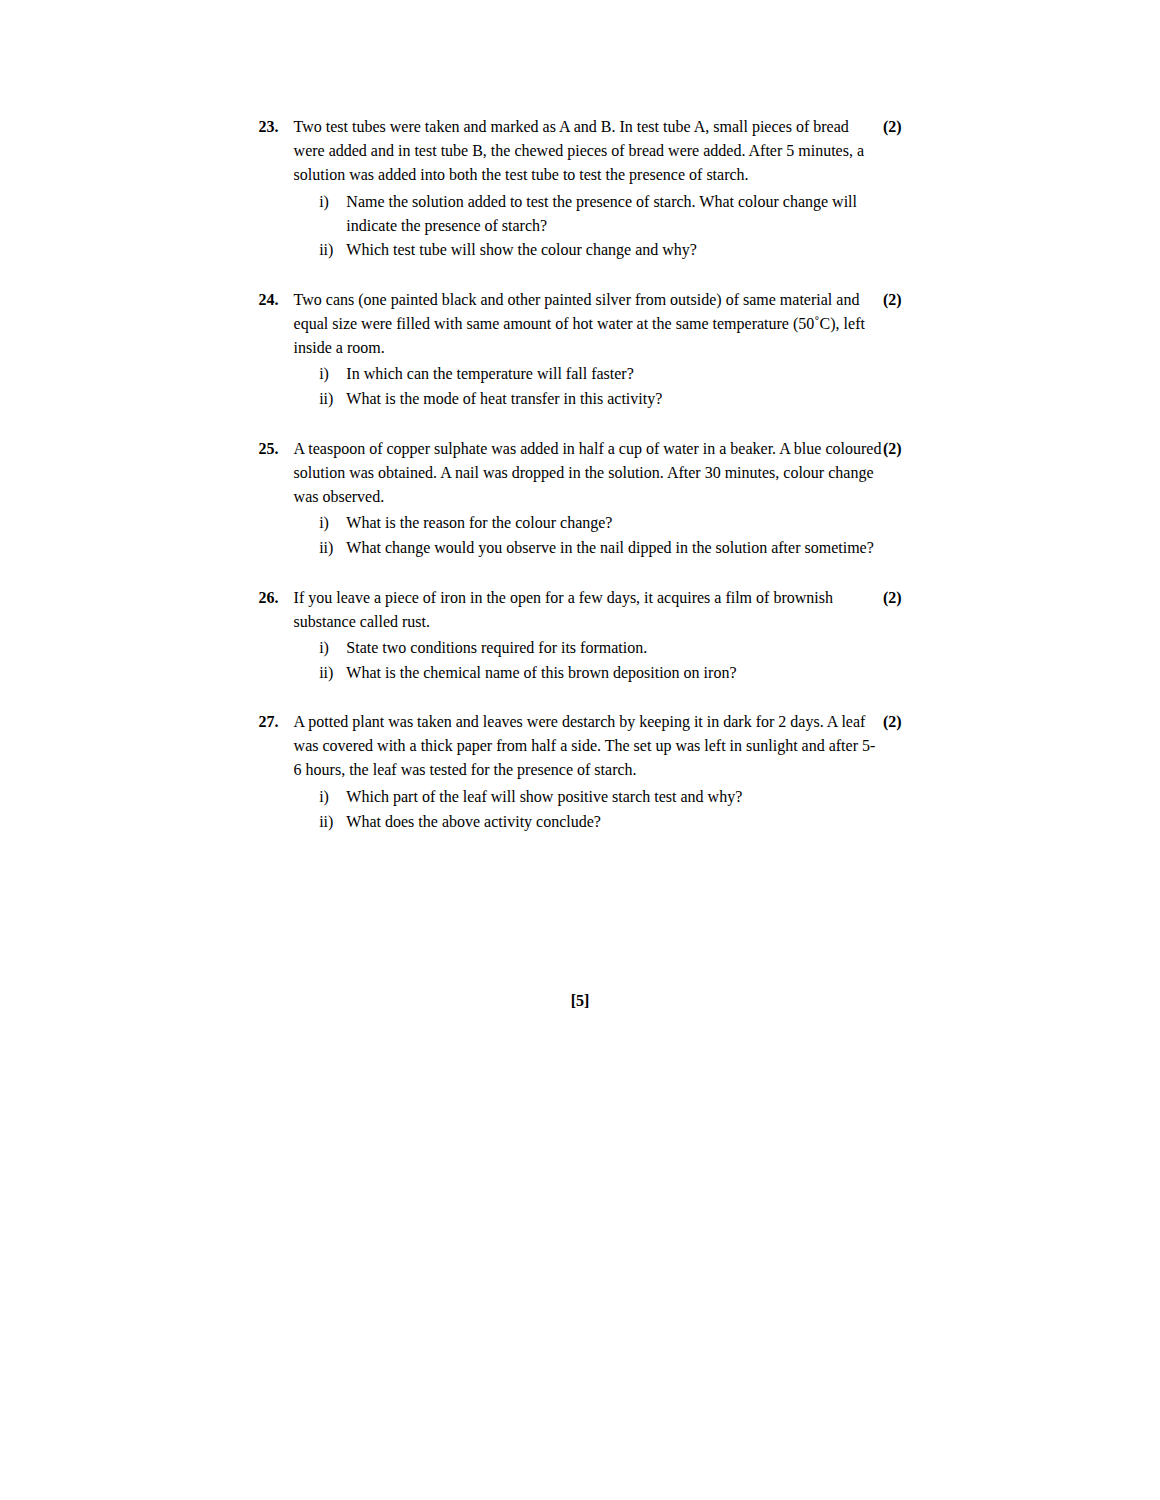23. (2)
Two test tubes were taken and marked as A and B. In test tube A, small pieces of bread were added and in test tube B, the chewed pieces of bread were added. After 5 minutes, a solution was added into both the test tube to test the presence of starch.
i) Name the solution added to test the presence of starch. What colour change will indicate the presence of starch?
ii) Which test tube will show the colour change and why?
24. (2)
Two cans (one painted black and other painted silver from outside) of same material and equal size were filled with same amount of hot water at the same temperature (50˚C), left inside a room.
i) In which can the temperature will fall faster?
ii) What is the mode of heat transfer in this activity?
25. (2)
A teaspoon of copper sulphate was added in half a cup of water in a beaker. A blue coloured solution was obtained. A nail was dropped in the solution. After 30 minutes, colour change was observed.
i) What is the reason for the colour change?
ii) What change would you observe in the nail dipped in the solution after sometime?
26. (2)
If you leave a piece of iron in the open for a few days, it acquires a film of brownish substance called rust.
i) State two conditions required for its formation.
ii) What is the chemical name of this brown deposition on iron?
27. (2)
A potted plant was taken and leaves were destarch by keeping it in dark for 2 days. A leaf was covered with a thick paper from half a side. The set up was left in sunlight and after 5-6 hours, the leaf was tested for the presence of starch.
i) Which part of the leaf will show positive starch test and why?
ii) What does the above activity conclude?
[5]